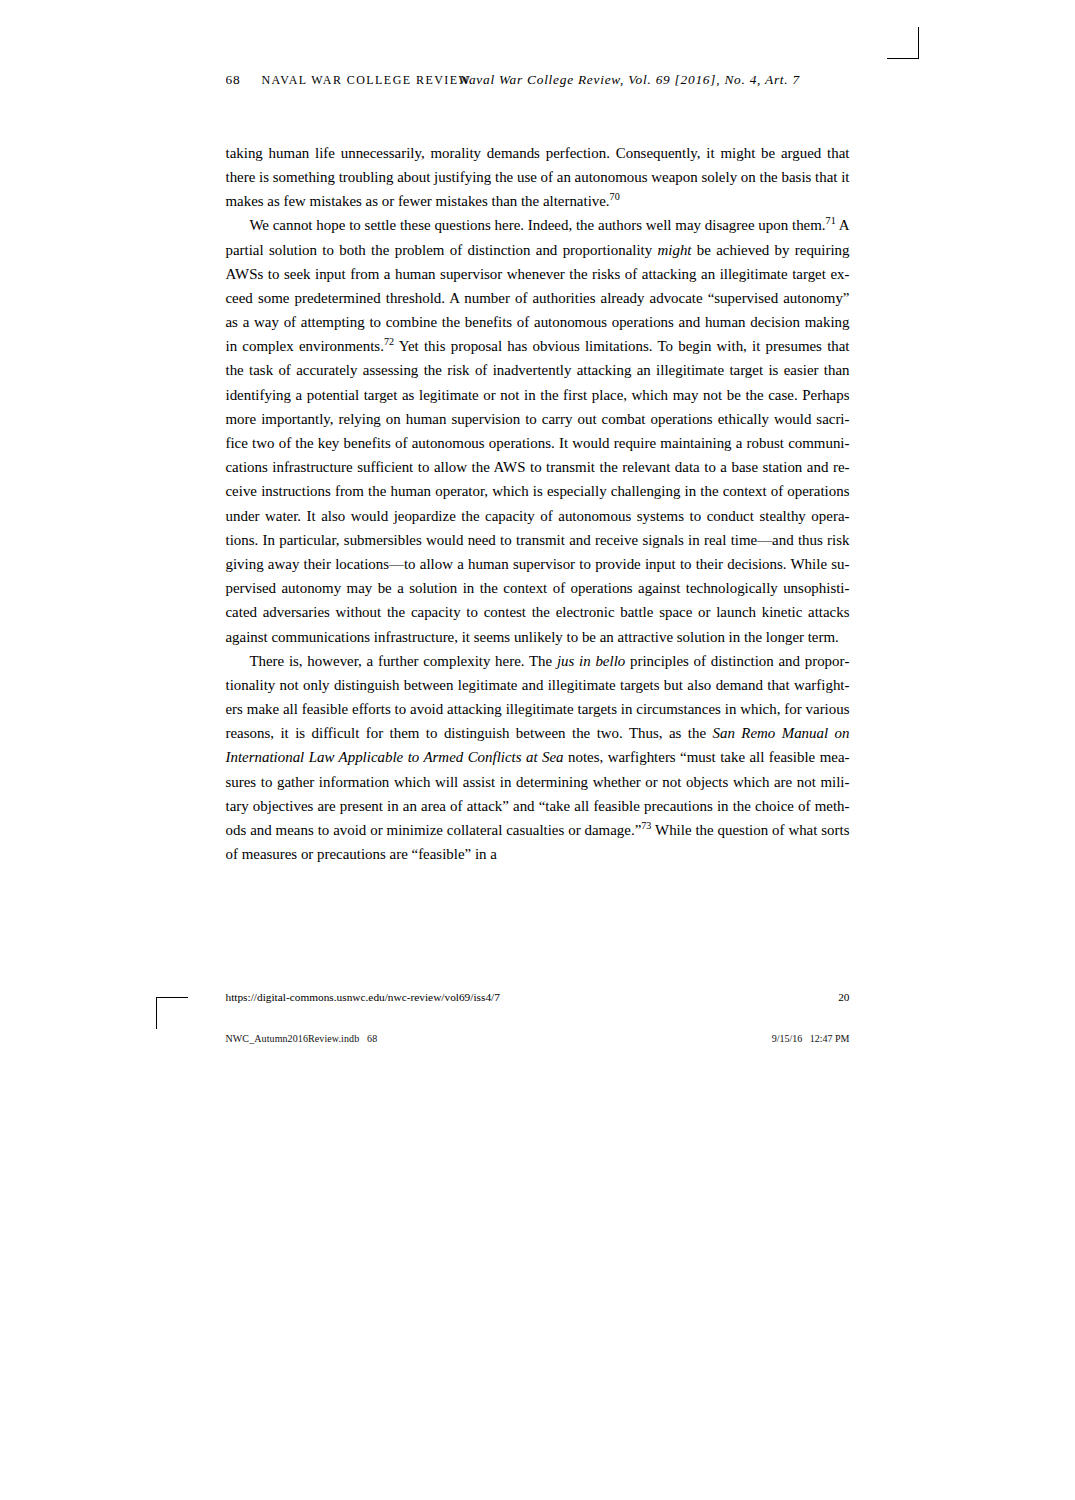68 NAVAL WAR COLLEGE REVIEW Naval War College Review, Vol. 69 [2016], No. 4, Art. 7
taking human life unnecessarily, morality demands perfection. Consequently, it might be argued that there is something troubling about justifying the use of an autonomous weapon solely on the basis that it makes as few mistakes as or fewer mistakes than the alternative.70
We cannot hope to settle these questions here. Indeed, the authors well may disagree upon them.71 A partial solution to both the problem of distinction and proportionality might be achieved by requiring AWSs to seek input from a human supervisor whenever the risks of attacking an illegitimate target exceed some predetermined threshold. A number of authorities already advocate “supervised autonomy” as a way of attempting to combine the benefits of autonomous operations and human decision making in complex environments.72 Yet this proposal has obvious limitations. To begin with, it presumes that the task of accurately assessing the risk of inadvertently attacking an illegitimate target is easier than identifying a potential target as legitimate or not in the first place, which may not be the case. Perhaps more importantly, relying on human supervision to carry out combat operations ethically would sacrifice two of the key benefits of autonomous operations. It would require maintaining a robust communications infrastructure sufficient to allow the AWS to transmit the relevant data to a base station and receive instructions from the human operator, which is especially challenging in the context of operations under water. It also would jeopardize the capacity of autonomous systems to conduct stealthy operations. In particular, submersibles would need to transmit and receive signals in real time—and thus risk giving away their locations—to allow a human supervisor to provide input to their decisions. While supervised autonomy may be a solution in the context of operations against technologically unsophisticated adversaries without the capacity to contest the electronic battle space or launch kinetic attacks against communications infrastructure, it seems unlikely to be an attractive solution in the longer term.
There is, however, a further complexity here. The jus in bello principles of distinction and proportionality not only distinguish between legitimate and illegitimate targets but also demand that warfighters make all feasible efforts to avoid attacking illegitimate targets in circumstances in which, for various reasons, it is difficult for them to distinguish between the two. Thus, as the San Remo Manual on International Law Applicable to Armed Conflicts at Sea notes, warfighters “must take all feasible measures to gather information which will assist in determining whether or not objects which are not military objectives are present in an area of attack” and “take all feasible precautions in the choice of methods and means to avoid or minimize collateral casualties or damage.”73 While the question of what sorts of measures or precautions are “feasible” in a
https://digital-commons.usnwc.edu/nwc-review/vol69/iss4/7 20
NWC_Autumn2016Review.indb 68 9/15/16 12:47 PM